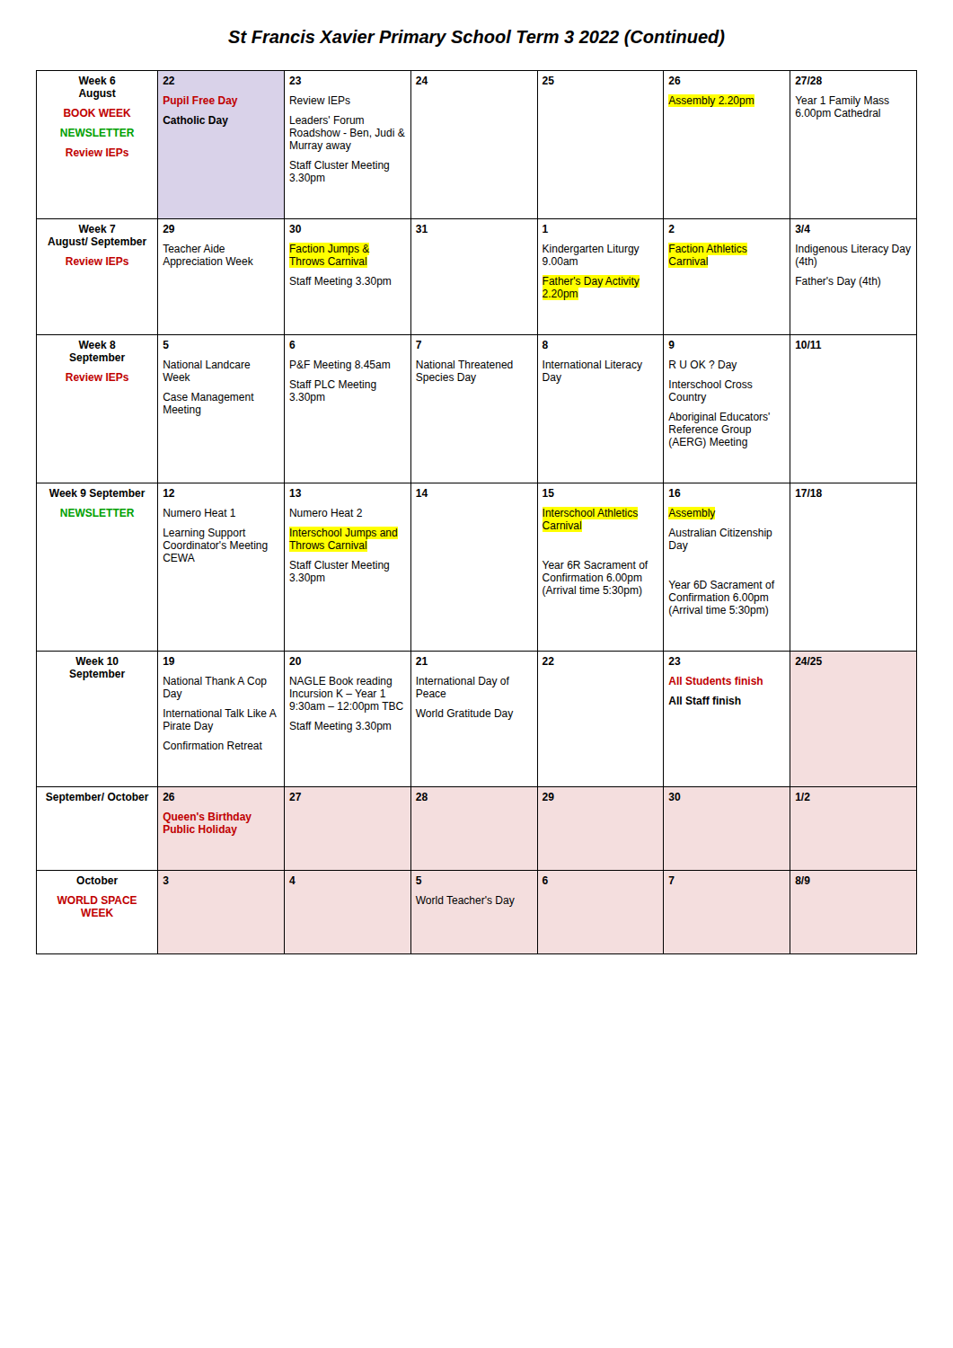St Francis Xavier Primary School Term 3 2022 (Continued)
| Week 6 August BOOK WEEK NEWSLETTER Review IEPs | 22 Pupil Free Day Catholic Day | 23 Review IEPs Leaders' Forum Roadshow - Ben, Judi & Murray away Staff Cluster Meeting 3.30pm | 24 | 25 | 26 Assembly 2.20pm | 27/28 Year 1 Family Mass 6.00pm Cathedral |
| Week 7 August/ September Review IEPs | 29 Teacher Aide Appreciation Week | 30 Faction Jumps & Throws Carnival Staff Meeting 3.30pm | 31 | 1 Kindergarten Liturgy 9.00am Father's Day Activity 2.20pm | 2 Faction Athletics Carnival | 3/4 Indigenous Literacy Day (4th) Father's Day (4th) |
| Week 8 September Review IEPs | 5 National Landcare Week Case Management Meeting | 6 P&F Meeting 8.45am Staff PLC Meeting 3.30pm | 7 National Threatened Species Day | 8 International Literacy Day | 9 R U OK ? Day Interschool Cross Country Aboriginal Educators' Reference Group (AERG) Meeting | 10/11 |
| Week 9 September NEWSLETTER | 12 Numero Heat 1 Learning Support Coordinator's Meeting CEWA | 13 Numero Heat 2 Interschool Jumps and Throws Carnival Staff Cluster Meeting 3.30pm | 14 | 15 Interschool Athletics Carnival Year 6R Sacrament of Confirmation 6.00pm (Arrival time 5:30pm) | 16 Assembly Australian Citizenship Day Year 6D Sacrament of Confirmation 6.00pm (Arrival time 5:30pm) | 17/18 |
| Week 10 September | 19 National Thank A Cop Day International Talk Like A Pirate Day Confirmation Retreat | 20 NAGLE Book reading Incursion K – Year 1 9:30am – 12:00pm TBC Staff Meeting 3.30pm | 21 International Day of Peace World Gratitude Day | 22 | 23 All Students finish All Staff finish | 24/25 |
| September/ October | 26 Queen's Birthday Public Holiday | 27 | 28 | 29 | 30 | 1/2 |
| October WORLD SPACE WEEK | 3 | 4 | 5 World Teacher's Day | 6 | 7 | 8/9 |